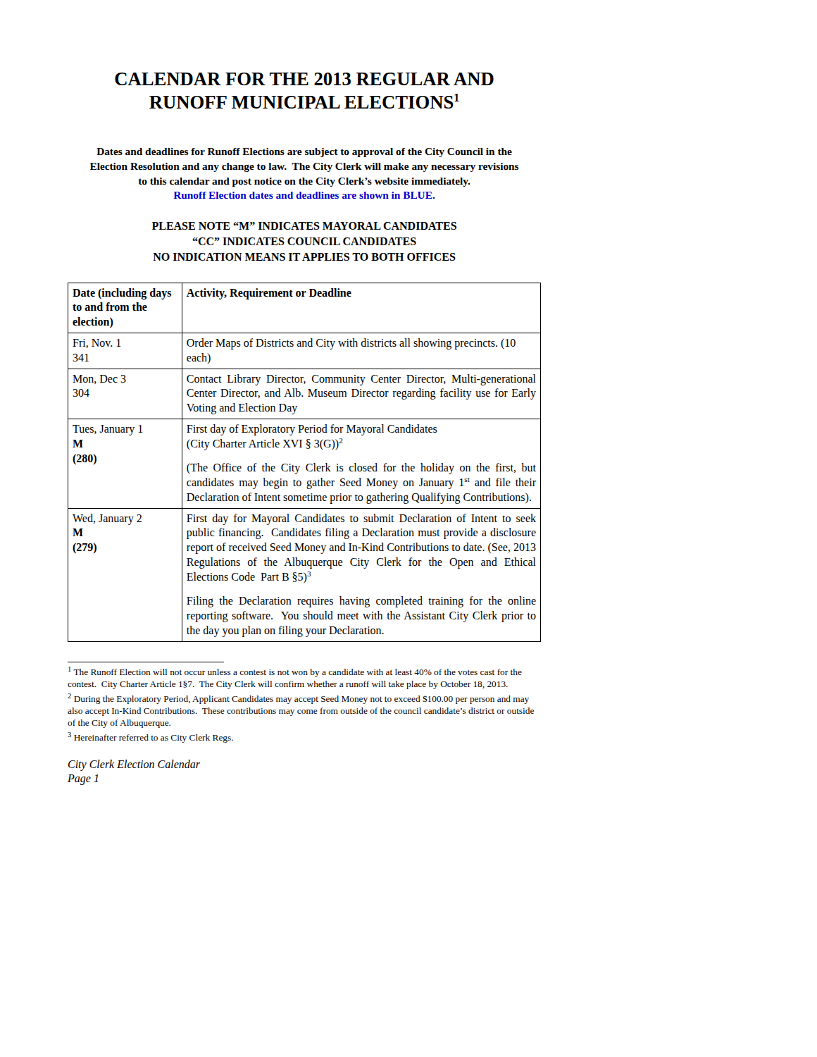CALENDAR FOR THE 2013 REGULAR AND
RUNOFF MUNICIPAL ELECTIONS1
Dates and deadlines for Runoff Elections are subject to approval of the City Council in the Election Resolution and any change to law. The City Clerk will make any necessary revisions to this calendar and post notice on the City Clerk’s website immediately.
Runoff Election dates and deadlines are shown in BLUE.
PLEASE NOTE “M” INDICATES MAYORAL CANDIDATES
“CC” INDICATES COUNCIL CANDIDATES
NO INDICATION MEANS IT APPLIES TO BOTH OFFICES
| Date (including days to and from the election) | Activity, Requirement or Deadline |
| --- | --- |
| Fri, Nov. 1 341 | Order Maps of Districts and City with districts all showing precincts. (10 each) |
| Mon, Dec 3 304 | Contact Library Director, Community Center Director, Multi-generational Center Director, and Alb. Museum Director regarding facility use for Early Voting and Election Day |
| Tues, January 1 M (280) | First day of Exploratory Period for Mayoral Candidates (City Charter Article XVI § 3(G)) 2 (The Office of the City Clerk is closed for the holiday on the first, but candidates may begin to gather Seed Money on January 1 st and file their Declaration of Intent sometime prior to gathering Qualifying Contributions). |
| Wed, January 2 M (279) | First day for Mayoral Candidates to submit Declaration of Intent to seek public financing. Candidates filing a Declaration must provide a disclosure report of received Seed Money and In-Kind Contributions to date. (See, 2013 Regulations of the Albuquerque City Clerk for the Open and Ethical Elections Code Part B §5) 3 Filing the Declaration requires having completed training for the online reporting software. You should meet with the Assistant City Clerk prior to the day you plan on filing your Declaration. |
1 The Runoff Election will not occur unless a contest is not won by a candidate with at least 40% of the votes cast for the contest. City Charter Article 1§7. The City Clerk will confirm whether a runoff will take place by October 18, 2013.
2 During the Exploratory Period, Applicant Candidates may accept Seed Money not to exceed $100.00 per person and may also accept In-Kind Contributions. These contributions may come from outside of the council candidate’s district or outside of the City of Albuquerque.
3 Hereinafter referred to as City Clerk Regs.
City Clerk Election Calendar
Page 1